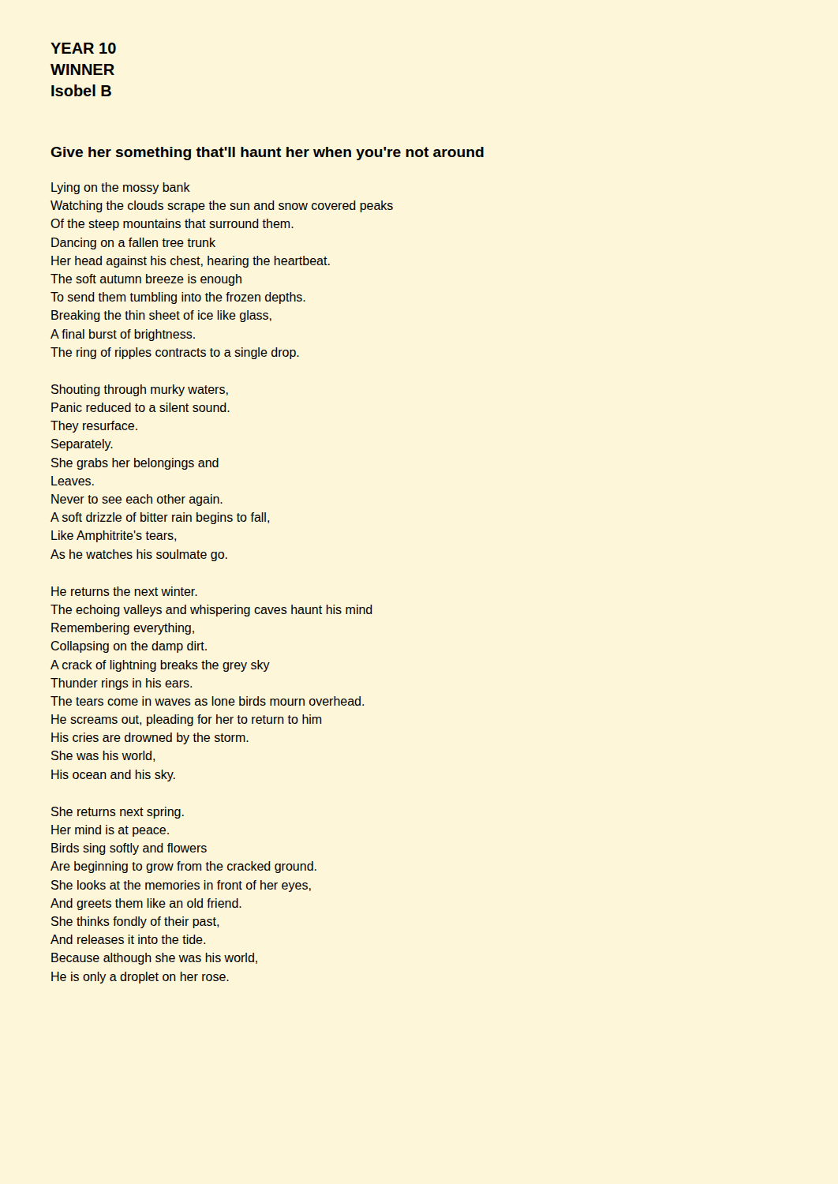YEAR 10
WINNER
Isobel B
Give her something that'll haunt her when you're not around
Lying on the mossy bank
Watching the clouds scrape the sun and snow covered peaks
Of the steep mountains that surround them.
Dancing on a fallen tree trunk
Her head against his chest, hearing the heartbeat.
The soft autumn breeze is enough
To send them tumbling into the frozen depths.
Breaking the thin sheet of ice like glass,
A final burst of brightness.
The ring of ripples contracts to a single drop.
Shouting through murky waters,
Panic reduced to a silent sound.
They resurface.
Separately.
She grabs her belongings and
Leaves.
Never to see each other again.
A soft drizzle of bitter rain begins to fall,
Like Amphitrite's tears,
As he watches his soulmate go.
He returns the next winter.
The echoing valleys and whispering caves haunt his mind
Remembering everything,
Collapsing on the damp dirt.
A crack of lightning breaks the grey sky
Thunder rings in his ears.
The tears come in waves as lone birds mourn overhead.
He screams out, pleading for her to return to him
His cries are drowned by the storm.
She was his world,
His ocean and his sky.
She returns next spring.
Her mind is at peace.
Birds sing softly and flowers
Are beginning to grow from the cracked ground.
She looks at the memories in front of her eyes,
And greets them like an old friend.
She thinks fondly of their past,
And releases it into the tide.
Because although she was his world,
He is only a droplet on her rose.